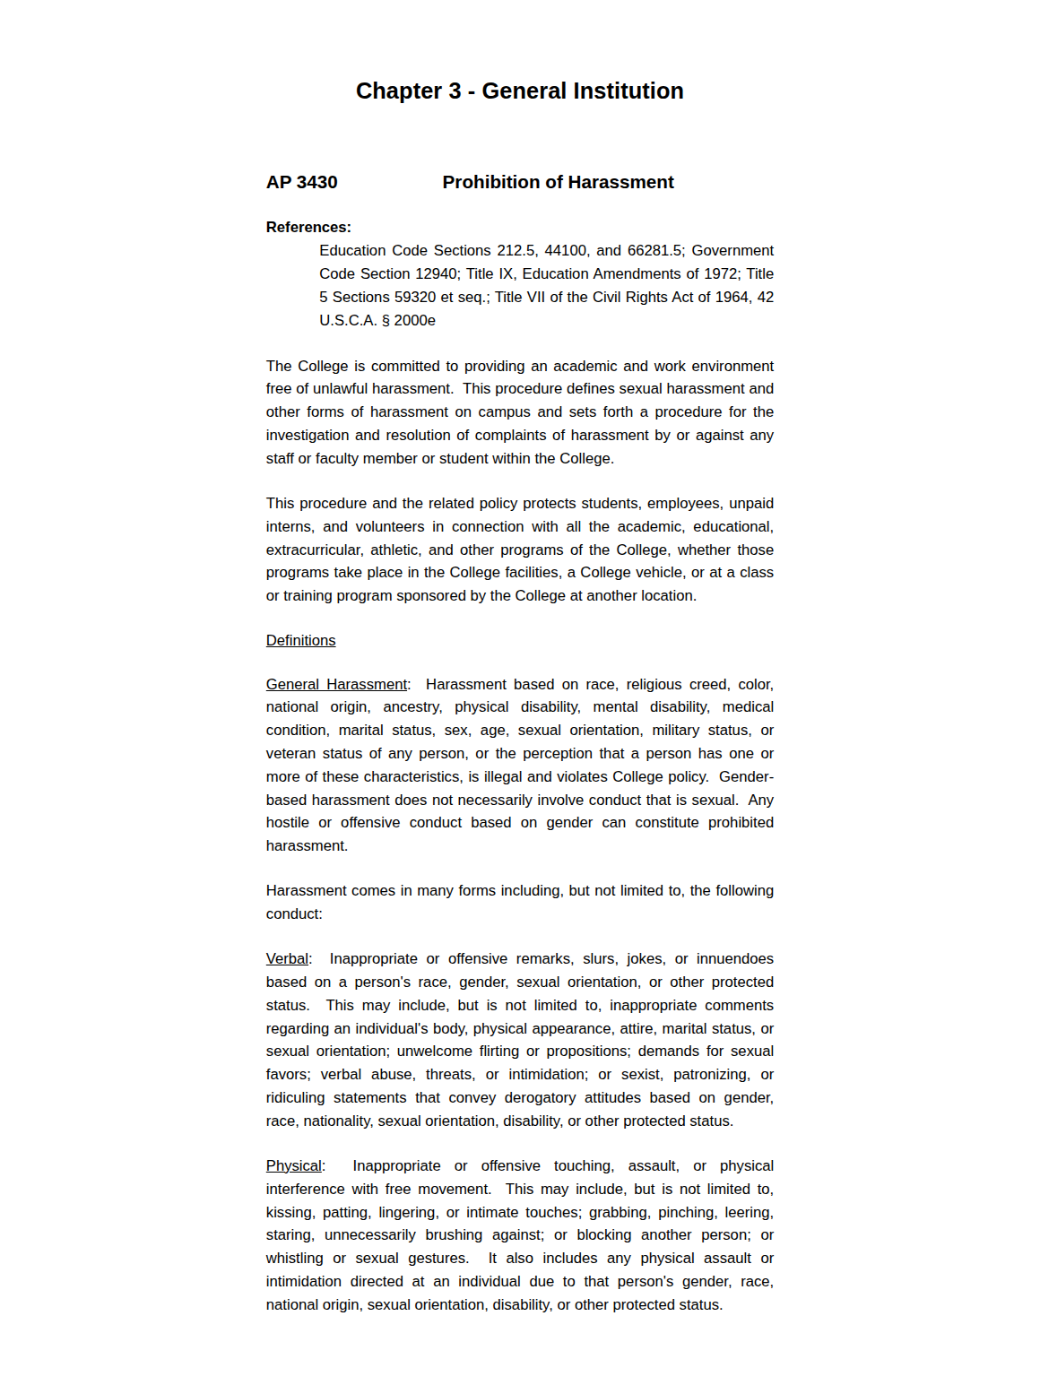Chapter 3 - General Institution
AP 3430 Prohibition of Harassment
References:
Education Code Sections 212.5, 44100, and 66281.5; Government Code Section 12940; Title IX, Education Amendments of 1972; Title 5 Sections 59320 et seq.; Title VII of the Civil Rights Act of 1964, 42 U.S.C.A. § 2000e
The College is committed to providing an academic and work environment free of unlawful harassment. This procedure defines sexual harassment and other forms of harassment on campus and sets forth a procedure for the investigation and resolution of complaints of harassment by or against any staff or faculty member or student within the College.
This procedure and the related policy protects students, employees, unpaid interns, and volunteers in connection with all the academic, educational, extracurricular, athletic, and other programs of the College, whether those programs take place in the College facilities, a College vehicle, or at a class or training program sponsored by the College at another location.
Definitions
General Harassment: Harassment based on race, religious creed, color, national origin, ancestry, physical disability, mental disability, medical condition, marital status, sex, age, sexual orientation, military status, or veteran status of any person, or the perception that a person has one or more of these characteristics, is illegal and violates College policy. Gender-based harassment does not necessarily involve conduct that is sexual. Any hostile or offensive conduct based on gender can constitute prohibited harassment.
Harassment comes in many forms including, but not limited to, the following conduct:
Verbal: Inappropriate or offensive remarks, slurs, jokes, or innuendoes based on a person's race, gender, sexual orientation, or other protected status. This may include, but is not limited to, inappropriate comments regarding an individual's body, physical appearance, attire, marital status, or sexual orientation; unwelcome flirting or propositions; demands for sexual favors; verbal abuse, threats, or intimidation; or sexist, patronizing, or ridiculing statements that convey derogatory attitudes based on gender, race, nationality, sexual orientation, disability, or other protected status.
Physical: Inappropriate or offensive touching, assault, or physical interference with free movement. This may include, but is not limited to, kissing, patting, lingering, or intimate touches; grabbing, pinching, leering, staring, unnecessarily brushing against; or blocking another person; or whistling or sexual gestures. It also includes any physical assault or intimidation directed at an individual due to that person's gender, race, national origin, sexual orientation, disability, or other protected status.